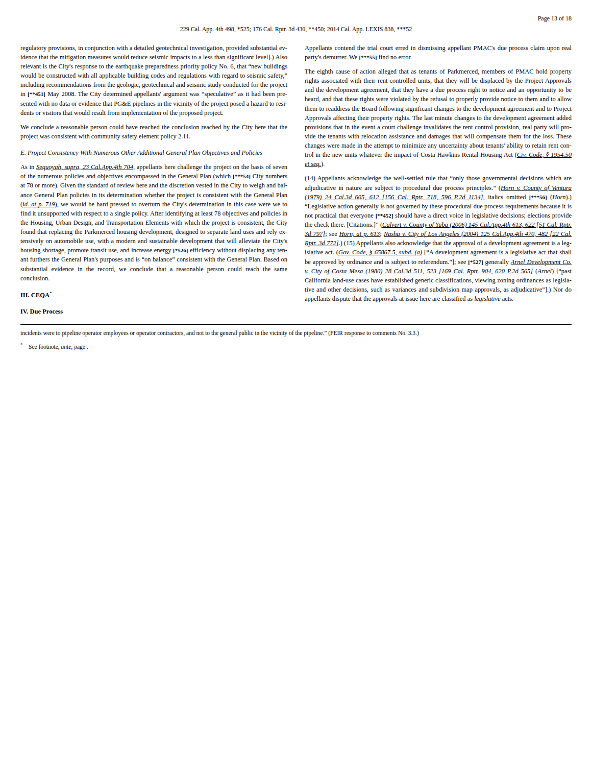Page 13 of 18
229 Cal. App. 4th 498, *525; 176 Cal. Rptr. 3d 430, **450; 2014 Cal. App. LEXIS 838, ***52
regulatory provisions, in conjunction with a detailed geotechnical investigation, provided substantial evidence that the mitigation measures would reduce seismic impacts to a less than significant level].) Also relevant is the City's response to the earthquake preparedness priority policy No. 6, that “new buildings would be constructed with all applicable building codes and regulations with regard to seismic safety,” including recommendations from the geologic, geotechnical and seismic study conducted for the project in [**451] May 2008. The City determined appellants' argument was “speculative” as it had been presented with no data or evidence that PG&E pipelines in the vicinity of the project posed a hazard to residents or visitors that would result from implementation of the proposed project.
We conclude a reasonable person could have reached the conclusion reached by the City here that the project was consistent with community safety element policy 2.11.
E. Project Consistency With Numerous Other Additional General Plan Objectives and Policies
As in Sequoyah, supra, 23 Cal.App.4th 704, appellants here challenge the project on the basis of seven of the numerous policies and objectives encompassed in the General Plan (which [***54] City numbers at 78 or more). Given the standard of review here and the discretion vested in the City to weigh and balance General Plan policies in its determination whether the project is consistent with the General Plan (id. at p. 719), we would be hard pressed to overturn the City's determination in this case were we to find it unsupported with respect to a single policy. After identifying at least 78 objectives and policies in the Housing, Urban Design, and Transportation Elements with which the project is consistent, the City found that replacing the Parkmerced housing development, designed to separate land uses and rely extensively on automobile use, with a modern and sustainable development that will alleviate the City's housing shortage, promote transit use, and increase energy [*526] efficiency without displacing any tenant furthers the General Plan's purposes and is “on balance” consistent with the General Plan. Based on substantial evidence in the record, we conclude that a reasonable person could reach the same conclusion.
III. CEQA*
IV. Due Process
Appellants contend the trial court erred in dismissing appellant PMAC's due process claim upon real party's demurrer. We [***55] find no error.
The eighth cause of action alleged that as tenants of Parkmerced, members of PMAC hold property rights associated with their rent-controlled units, that they will be displaced by the Project Approvals and the development agreement, that they have a due process right to notice and an opportunity to be heard, and that these rights were violated by the refusal to properly provide notice to them and to allow them to readdress the Board following significant changes to the development agreement and to Project Approvals affecting their property rights. The last minute changes to the development agreement added provisions that in the event a court challenge invalidates the rent control provision, real party will provide the tenants with relocation assistance and damages that will compensate them for the loss. These changes were made in the attempt to minimize any uncertainty about tenants' ability to retain rent control in the new units whatever the impact of Costa-Hawkins Rental Housing Act (Civ. Code, § 1954.50 et seq.).
(14) Appellants acknowledge the well-settled rule that “only those governmental decisions which are adjudicative in nature are subject to procedural due process principles.” (Horn v. County of Ventura (1979) 24 Cal.3d 605, 612 [156 Cal. Rptr. 718, 596 P.2d 1134], italics omitted [***56] (Horn).) “Legislative action generally is not governed by these procedural due process requirements because it is not practical that everyone [**452] should have a direct voice in legislative decisions; elections provide the check there. [Citations.]” (Calvert v. County of Yuba (2006) 145 Cal.App.4th 613, 622 [51 Cal. Rptr. 3d 797]; see Horn, at p. 613; Nasha v. City of Los Angeles (2004) 125 Cal.App.4th 470, 482 [22 Cal. Rptr. 3d 772].) (15) Appellants also acknowledge that the approval of a development agreement is a legislative act. (Gov. Code, § 65867.5, subd. (a) [“A development agreement is a legislative act that shall be approved by ordinance and is subject to referendum.”]; see [*527] generally Arnel Development Co. v. City of Costa Mesa (1980) 28 Cal.3d 511, 523 [169 Cal. Rptr. 904, 620 P.2d 565] (Arnel) [“past California land-use cases have established generic classifications, viewing zoning ordinances as legislative and other decisions, such as variances and subdivision map approvals, as adjudicative”].) Nor do appellants dispute that the approvals at issue here are classified as legislative acts.
incidents were to pipeline operator employees or operator contractors, and not to the general public in the vicinity of the pipeline.” (FEIR response to comments No. 3.3.)
* See footnote, ante, page .